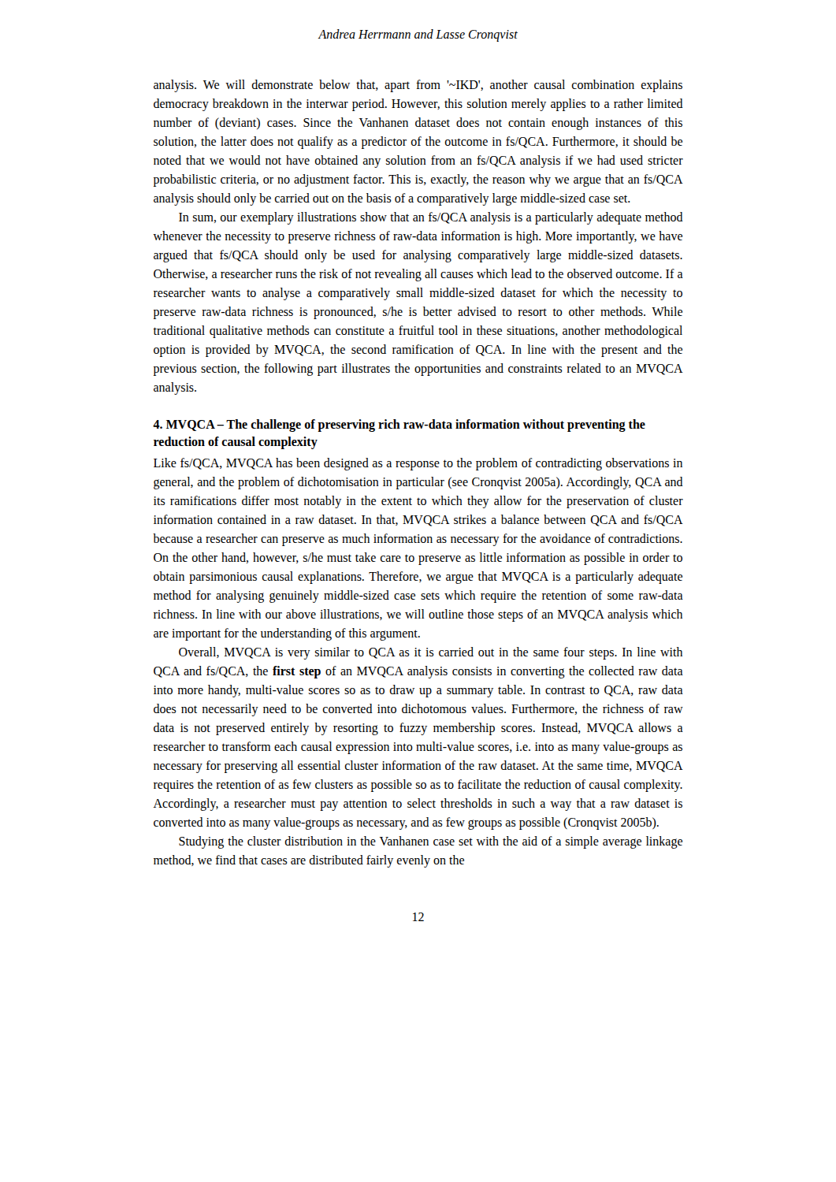Andrea Herrmann and Lasse Cronqvist
analysis. We will demonstrate below that, apart from '~IKD', another causal combination explains democracy breakdown in the interwar period. However, this solution merely applies to a rather limited number of (deviant) cases. Since the Vanhanen dataset does not contain enough instances of this solution, the latter does not qualify as a predictor of the outcome in fs/QCA. Furthermore, it should be noted that we would not have obtained any solution from an fs/QCA analysis if we had used stricter probabilistic criteria, or no adjustment factor. This is, exactly, the reason why we argue that an fs/QCA analysis should only be carried out on the basis of a comparatively large middle-sized case set.
In sum, our exemplary illustrations show that an fs/QCA analysis is a particularly adequate method whenever the necessity to preserve richness of raw-data information is high. More importantly, we have argued that fs/QCA should only be used for analysing comparatively large middle-sized datasets. Otherwise, a researcher runs the risk of not revealing all causes which lead to the observed outcome. If a researcher wants to analyse a comparatively small middle-sized dataset for which the necessity to preserve raw-data richness is pronounced, s/he is better advised to resort to other methods. While traditional qualitative methods can constitute a fruitful tool in these situations, another methodological option is provided by MVQCA, the second ramification of QCA. In line with the present and the previous section, the following part illustrates the opportunities and constraints related to an MVQCA analysis.
4. MVQCA – The challenge of preserving rich raw-data information without preventing the reduction of causal complexity
Like fs/QCA, MVQCA has been designed as a response to the problem of contradicting observations in general, and the problem of dichotomisation in particular (see Cronqvist 2005a). Accordingly, QCA and its ramifications differ most notably in the extent to which they allow for the preservation of cluster information contained in a raw dataset. In that, MVQCA strikes a balance between QCA and fs/QCA because a researcher can preserve as much information as necessary for the avoidance of contradictions. On the other hand, however, s/he must take care to preserve as little information as possible in order to obtain parsimonious causal explanations. Therefore, we argue that MVQCA is a particularly adequate method for analysing genuinely middle-sized case sets which require the retention of some raw-data richness. In line with our above illustrations, we will outline those steps of an MVQCA analysis which are important for the understanding of this argument.
Overall, MVQCA is very similar to QCA as it is carried out in the same four steps. In line with QCA and fs/QCA, the first step of an MVQCA analysis consists in converting the collected raw data into more handy, multi-value scores so as to draw up a summary table. In contrast to QCA, raw data does not necessarily need to be converted into dichotomous values. Furthermore, the richness of raw data is not preserved entirely by resorting to fuzzy membership scores. Instead, MVQCA allows a researcher to transform each causal expression into multi-value scores, i.e. into as many value-groups as necessary for preserving all essential cluster information of the raw dataset. At the same time, MVQCA requires the retention of as few clusters as possible so as to facilitate the reduction of causal complexity. Accordingly, a researcher must pay attention to select thresholds in such a way that a raw dataset is converted into as many value-groups as necessary, and as few groups as possible (Cronqvist 2005b).
Studying the cluster distribution in the Vanhanen case set with the aid of a simple average linkage method, we find that cases are distributed fairly evenly on the
12